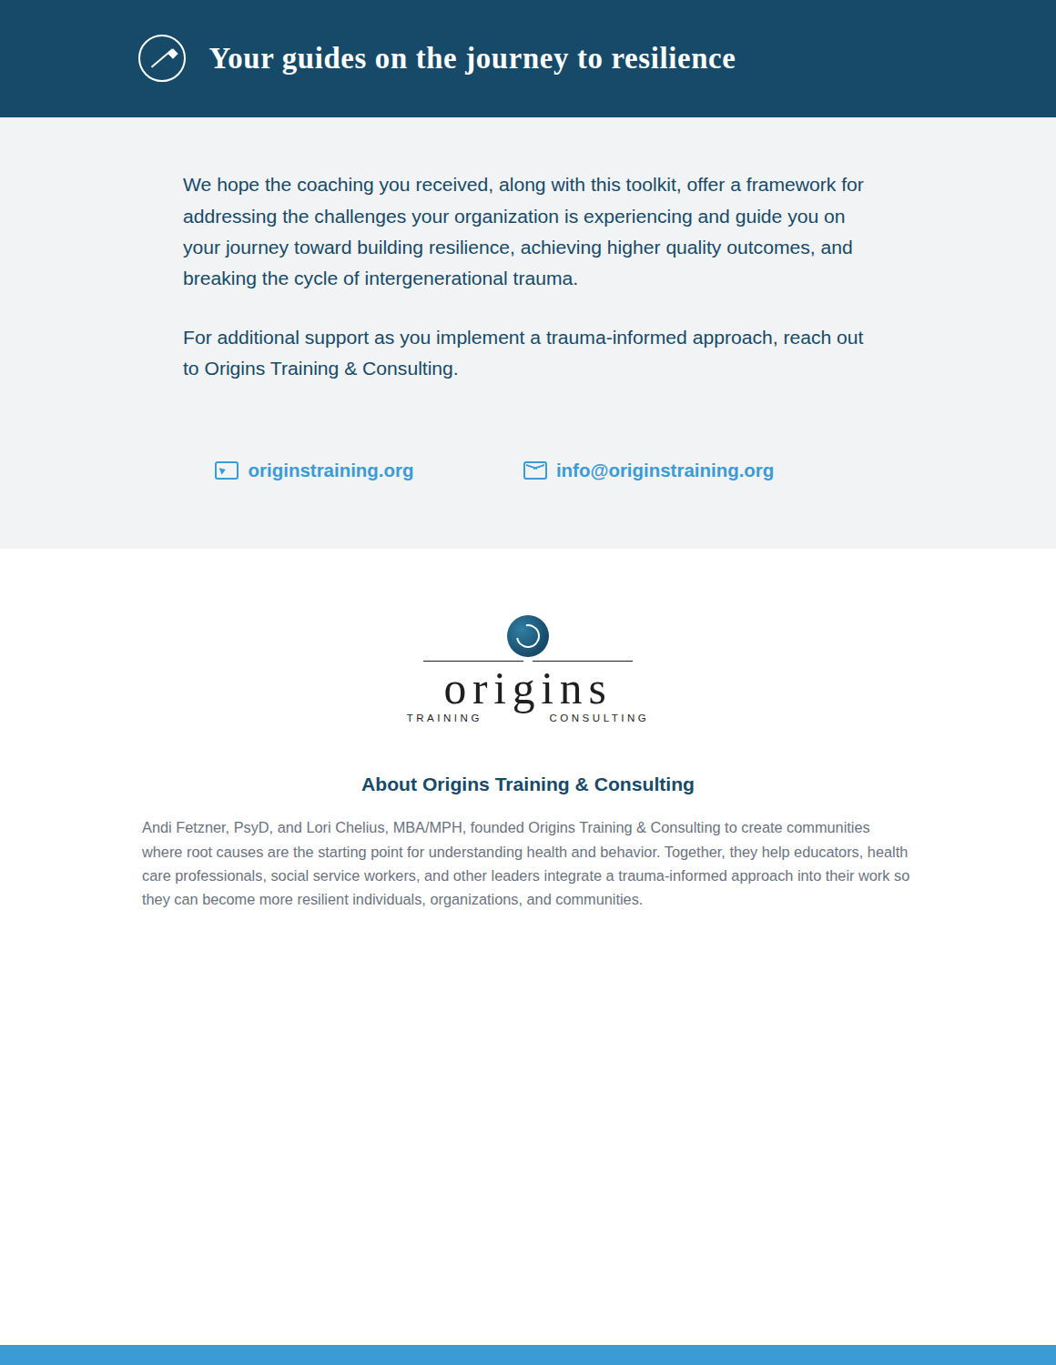Your guides on the journey to resilience
We hope the coaching you received, along with this toolkit, offer a framework for addressing the challenges your organization is experiencing and guide you on your journey toward building resilience, achieving higher quality outcomes, and breaking the cycle of intergenerational trauma.
For additional support as you implement a trauma-informed approach, reach out to Origins Training & Consulting.
originstraining.org
info@originstraining.org
origins
TRAINING CONSULTING
About Origins Training & Consulting
Andi Fetzner, PsyD, and Lori Chelius, MBA/MPH, founded Origins Training & Consulting to create communities where root causes are the starting point for understanding health and behavior. Together, they help educators, health care professionals, social service workers, and other leaders integrate a trauma-informed approach into their work so they can become more resilient individuals, organizations, and communities.